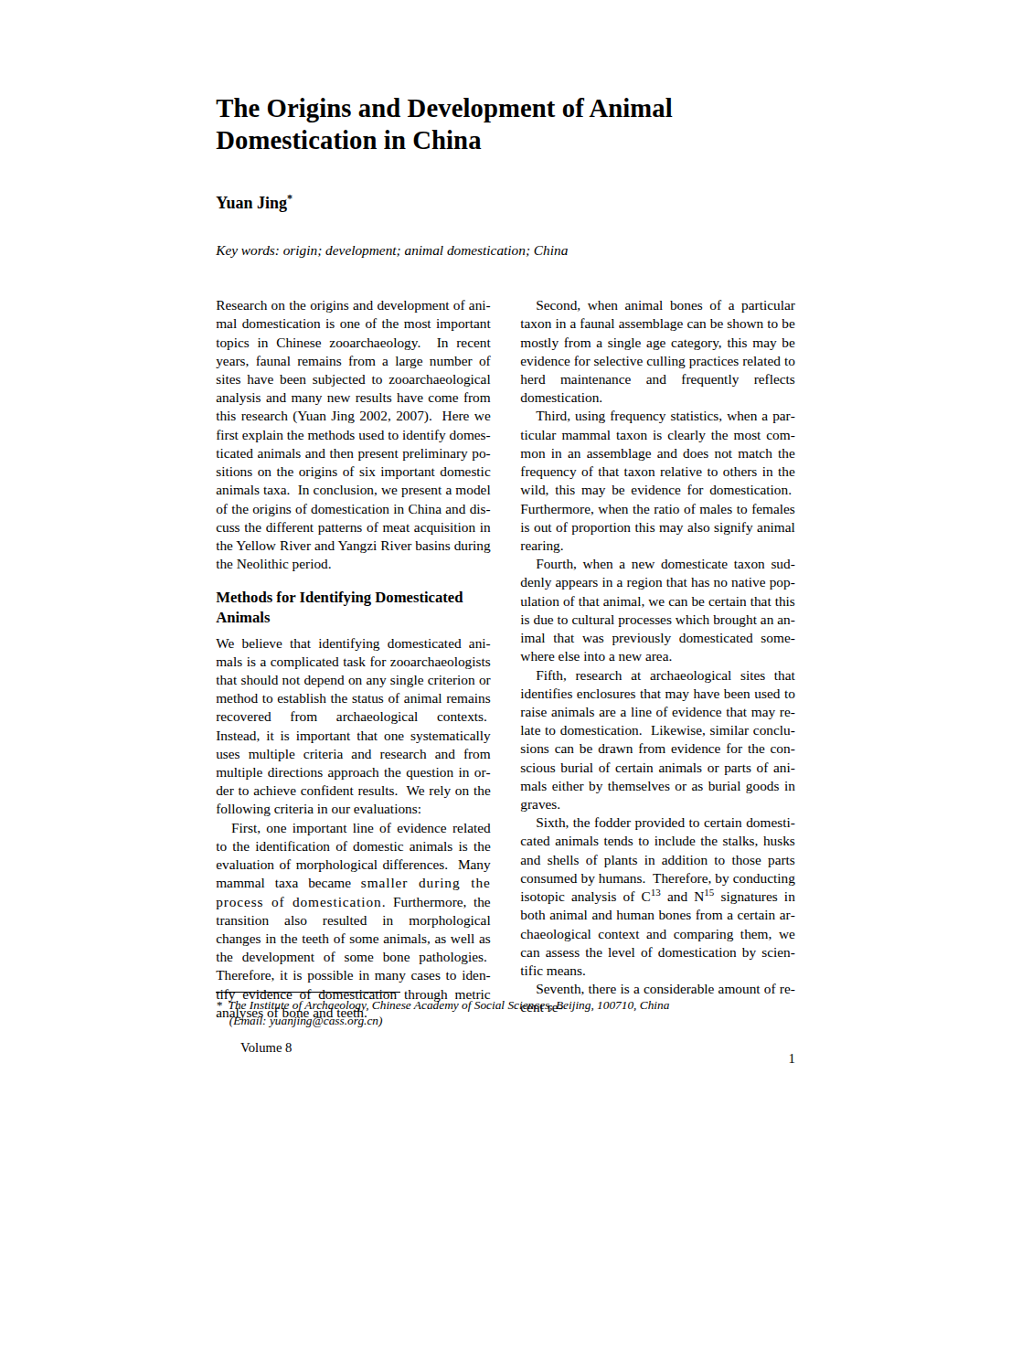The Origins and Development of Animal
Domestication in China
Yuan Jing*
Key words: origin; development; animal domestication; China
Research on the origins and development of animal domestication is one of the most important topics in Chinese zooarchaeology. In recent years, faunal remains from a large number of sites have been subjected to zooarchaeological analysis and many new results have come from this research (Yuan Jing 2002, 2007). Here we first explain the methods used to identify domesticated animals and then present preliminary positions on the origins of six important domestic animals taxa. In conclusion, we present a model of the origins of domestication in China and discuss the different patterns of meat acquisition in the Yellow River and Yangzi River basins during the Neolithic period.
Methods for Identifying Domesticated
Animals
We believe that identifying domesticated animals is a complicated task for zooarchaeologists that should not depend on any single criterion or method to establish the status of animal remains recovered from archaeological contexts. Instead, it is important that one systematically uses multiple criteria and research and from multiple directions approach the question in order to achieve confident results. We rely on the following criteria in our evaluations:
First, one important line of evidence related to the identification of domestic animals is the evaluation of morphological differences. Many mammal taxa became smaller during the process of domestication. Furthermore, the transition also resulted in morphological changes in the teeth of some animals, as well as the development of some bone pathologies. Therefore, it is possible in many cases to identify evidence of domestication through metric analyses of bone and teeth.
Second, when animal bones of a particular taxon in a faunal assemblage can be shown to be mostly from a single age category, this may be evidence for selective culling practices related to herd maintenance and frequently reflects domestication.
Third, using frequency statistics, when a particular mammal taxon is clearly the most common in an assemblage and does not match the frequency of that taxon relative to others in the wild, this may be evidence for domestication. Furthermore, when the ratio of males to females is out of proportion this may also signify animal rearing.
Fourth, when a new domesticate taxon suddenly appears in a region that has no native population of that animal, we can be certain that this is due to cultural processes which brought an animal that was previously domesticated somewhere else into a new area.
Fifth, research at archaeological sites that identifies enclosures that may have been used to raise animals are a line of evidence that may relate to domestication. Likewise, similar conclusions can be drawn from evidence for the conscious burial of certain animals or parts of animals either by themselves or as burial goods in graves.
Sixth, the fodder provided to certain domesticated animals tends to include the stalks, husks and shells of plants in addition to those parts consumed by humans. Therefore, by conducting isotopic analysis of C13 and N15 signatures in both animal and human bones from a certain archaeological context and comparing them, we can assess the level of domestication by scientific means.
Seventh, there is a considerable amount of recent re-
* The Institute of Archaeology, Chinese Academy of Social Sciences, Beijing, 100710, China
(Email: yuanjing@cass.org.cn)
Volume 8 1